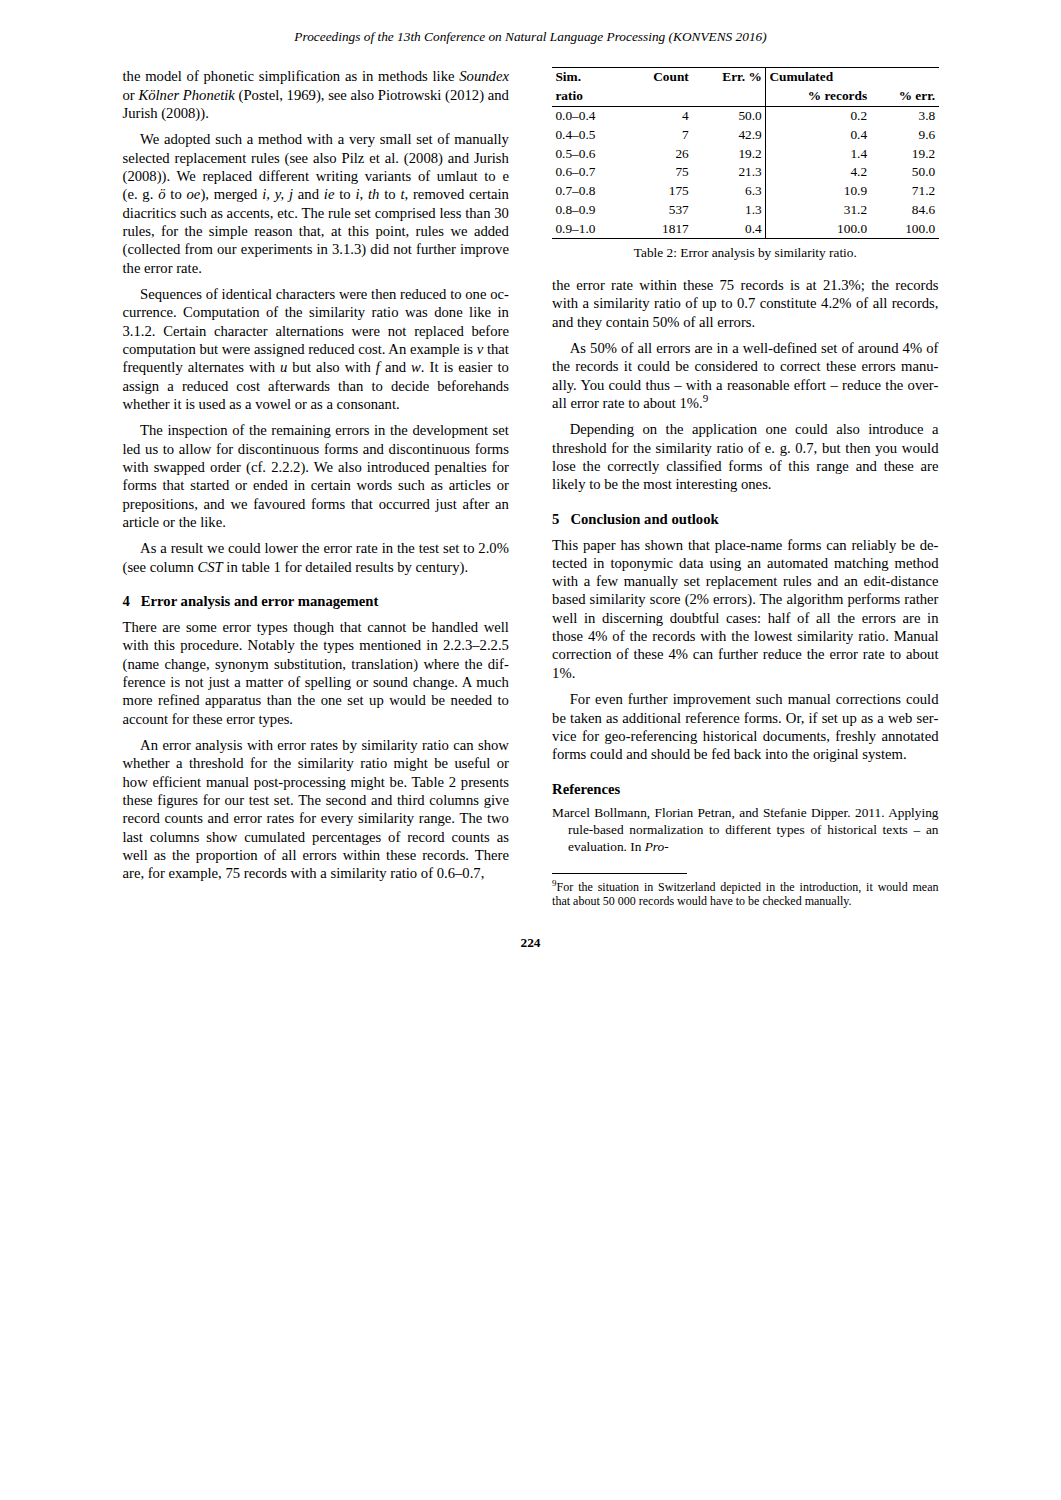Proceedings of the 13th Conference on Natural Language Processing (KONVENS 2016)
the model of phonetic simplification as in methods like Soundex or Kölner Phonetik (Postel, 1969), see also Piotrowski (2012) and Jurish (2008)).
We adopted such a method with a very small set of manually selected replacement rules (see also Pilz et al. (2008) and Jurish (2008)). We replaced different writing variants of umlaut to e (e. g. ö to oe), merged i, y, j and ie to i, th to t, removed certain diacritics such as accents, etc. The rule set comprised less than 30 rules, for the simple reason that, at this point, rules we added (collected from our experiments in 3.1.3) did not further improve the error rate.
Sequences of identical characters were then reduced to one occurrence. Computation of the similarity ratio was done like in 3.1.2. Certain character alternations were not replaced before computation but were assigned reduced cost. An example is v that frequently alternates with u but also with f and w. It is easier to assign a reduced cost afterwards than to decide beforehands whether it is used as a vowel or as a consonant.
The inspection of the remaining errors in the development set led us to allow for discontinuous forms and discontinuous forms with swapped order (cf. 2.2.2). We also introduced penalties for forms that started or ended in certain words such as articles or prepositions, and we favoured forms that occurred just after an article or the like.
As a result we could lower the error rate in the test set to 2.0% (see column CST in table 1 for detailed results by century).
4 Error analysis and error management
There are some error types though that cannot be handled well with this procedure. Notably the types mentioned in 2.2.3–2.2.5 (name change, synonym substitution, translation) where the difference is not just a matter of spelling or sound change. A much more refined apparatus than the one set up would be needed to account for these error types.
An error analysis with error rates by similarity ratio can show whether a threshold for the similarity ratio might be useful or how efficient manual post-processing might be. Table 2 presents these figures for our test set. The second and third columns give record counts and error rates for every similarity range. The two last columns show cumulated percentages of record counts as well as the proportion of all errors within these records. There are, for example, 75 records with a similarity ratio of 0.6–0.7,
| Sim. | Count | Err. % | Cumulated |
| --- | --- | --- | --- |
| ratio | | | % records | % err. |
| 0.0–0.4 | 4 | 50.0 | 0.2 | 3.8 |
| 0.4–0.5 | 7 | 42.9 | 0.4 | 9.6 |
| 0.5–0.6 | 26 | 19.2 | 1.4 | 19.2 |
| 0.6–0.7 | 75 | 21.3 | 4.2 | 50.0 |
| 0.7–0.8 | 175 | 6.3 | 10.9 | 71.2 |
| 0.8–0.9 | 537 | 1.3 | 31.2 | 84.6 |
| 0.9–1.0 | 1817 | 0.4 | 100.0 | 100.0 |
Table 2: Error analysis by similarity ratio.
the error rate within these 75 records is at 21.3%; the records with a similarity ratio of up to 0.7 constitute 4.2% of all records, and they contain 50% of all errors.
As 50% of all errors are in a well-defined set of around 4% of the records it could be considered to correct these errors manually. You could thus – with a reasonable effort – reduce the overall error rate to about 1%.9
Depending on the application one could also introduce a threshold for the similarity ratio of e. g. 0.7, but then you would lose the correctly classified forms of this range and these are likely to be the most interesting ones.
5 Conclusion and outlook
This paper has shown that place-name forms can reliably be detected in toponymic data using an automated matching method with a few manually set replacement rules and an edit-distance based similarity score (2% errors). The algorithm performs rather well in discerning doubtful cases: half of all the errors are in those 4% of the records with the lowest similarity ratio. Manual correction of these 4% can further reduce the error rate to about 1%.
For even further improvement such manual corrections could be taken as additional reference forms. Or, if set up as a web service for geo-referencing historical documents, freshly annotated forms could and should be fed back into the original system.
References
Marcel Bollmann, Florian Petran, and Stefanie Dipper. 2011. Applying rule-based normalization to different types of historical texts – an evaluation. In Pro-
9For the situation in Switzerland depicted in the introduction, it would mean that about 50 000 records would have to be checked manually.
224